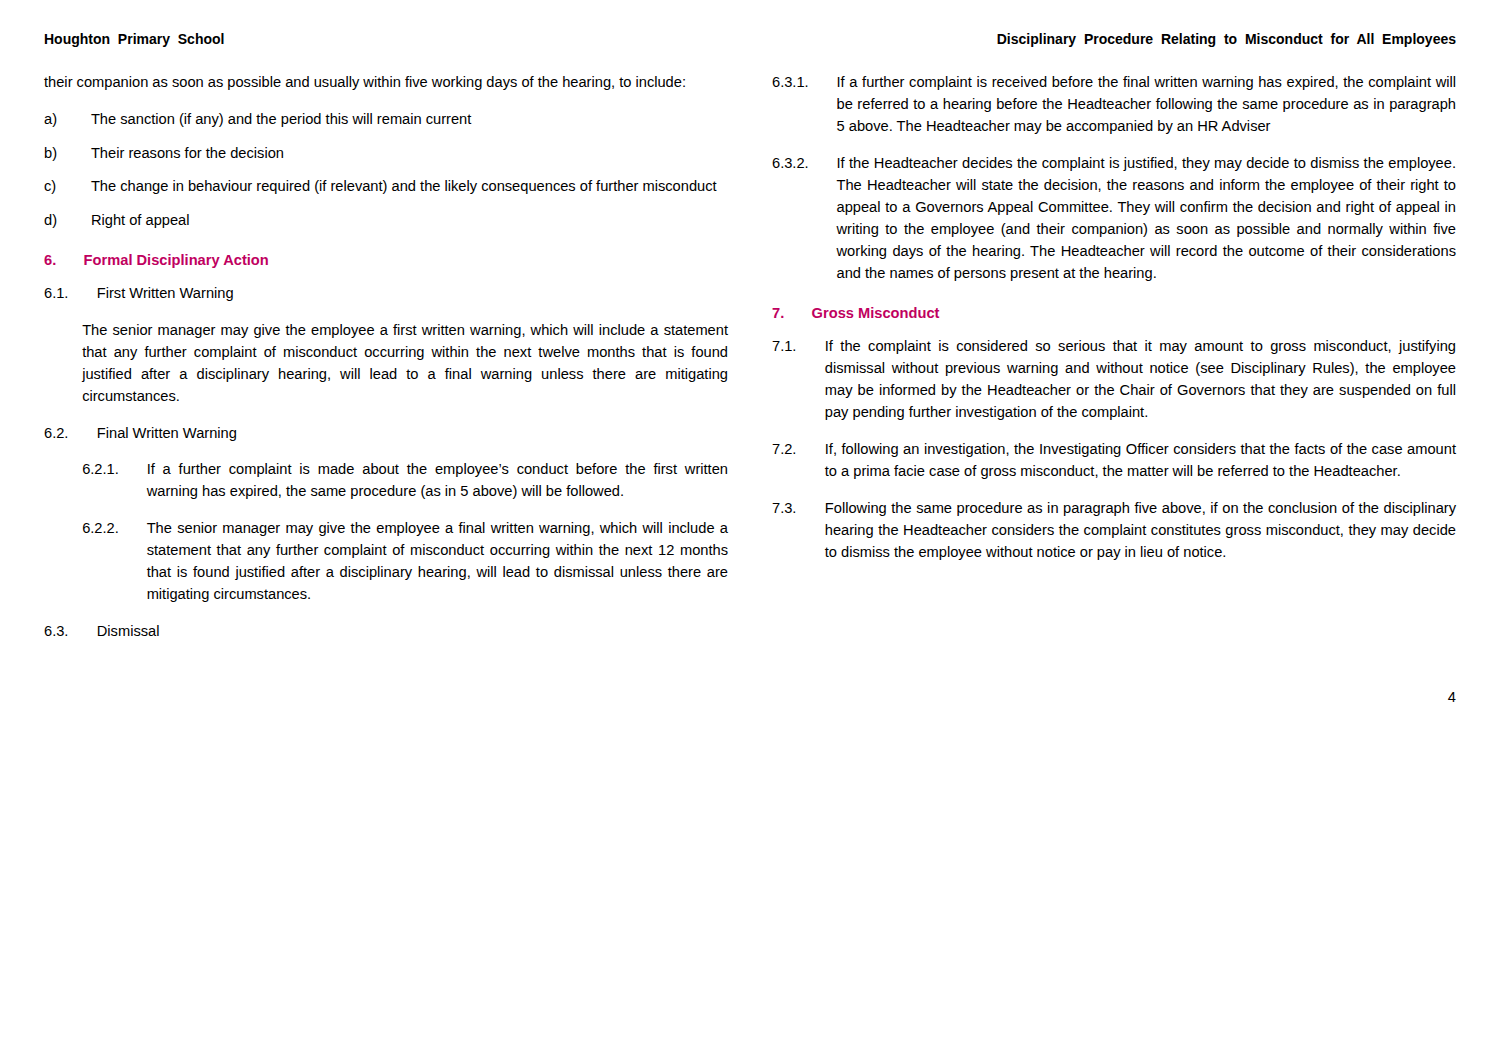Houghton Primary School
Disciplinary Procedure Relating to Misconduct for All Employees
their companion as soon as possible and usually within five working days of the hearing, to include:
a)
The sanction (if any) and the period this will remain current
b)
Their reasons for the decision
c)
The change in behaviour required (if relevant) and the likely consequences of further misconduct
d)
Right of appeal
6. Formal Disciplinary Action
6.1.
First Written Warning
The senior manager may give the employee a first written warning, which will include a statement that any further complaint of misconduct occurring within the next twelve months that is found justified after a disciplinary hearing, will lead to a final warning unless there are mitigating circumstances.
6.2.
Final Written Warning
6.2.1.
If a further complaint is made about the employee’s conduct before the first written warning has expired, the same procedure (as in 5 above) will be followed.
6.2.2.
The senior manager may give the employee a final written warning, which will include a statement that any further complaint of misconduct occurring within the next 12 months that is found justified after a disciplinary hearing, will lead to dismissal unless there are mitigating circumstances.
6.3.
Dismissal
6.3.1.
If a further complaint is received before the final written warning has expired, the complaint will be referred to a hearing before the Headteacher following the same procedure as in paragraph 5 above. The Headteacher may be accompanied by an HR Adviser
6.3.2.
If the Headteacher decides the complaint is justified, they may decide to dismiss the employee. The Headteacher will state the decision, the reasons and inform the employee of their right to appeal to a Governors Appeal Committee. They will confirm the decision and right of appeal in writing to the employee (and their companion) as soon as possible and normally within five working days of the hearing. The Headteacher will record the outcome of their considerations and the names of persons present at the hearing.
7. Gross Misconduct
7.1.
If the complaint is considered so serious that it may amount to gross misconduct, justifying dismissal without previous warning and without notice (see Disciplinary Rules), the employee may be informed by the Headteacher or the Chair of Governors that they are suspended on full pay pending further investigation of the complaint.
7.2.
If, following an investigation, the Investigating Officer considers that the facts of the case amount to a prima facie case of gross misconduct, the matter will be referred to the Headteacher.
7.3.
Following the same procedure as in paragraph five above, if on the conclusion of the disciplinary hearing the Headteacher considers the complaint constitutes gross misconduct, they may decide to dismiss the employee without notice or pay in lieu of notice.
4